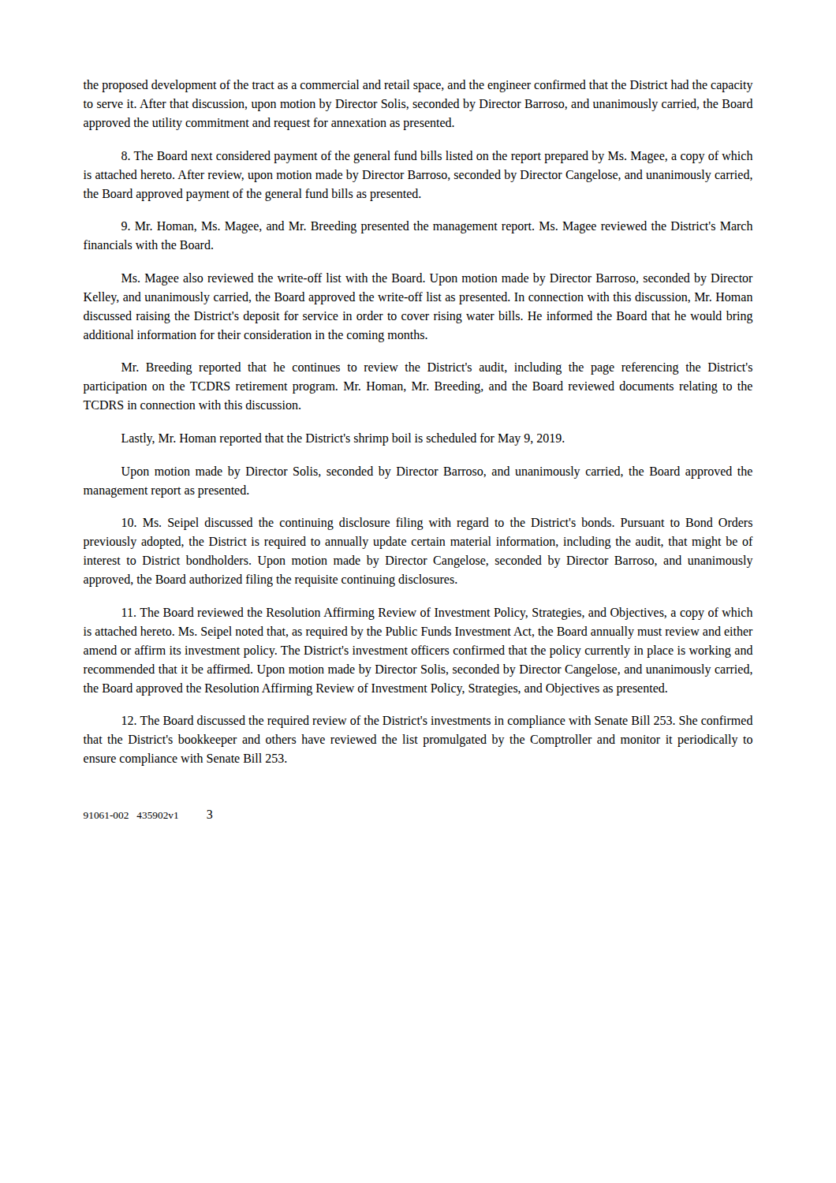the proposed development of the tract as a commercial and retail space, and the engineer confirmed that the District had the capacity to serve it. After that discussion, upon motion by Director Solis, seconded by Director Barroso, and unanimously carried, the Board approved the utility commitment and request for annexation as presented.
8. The Board next considered payment of the general fund bills listed on the report prepared by Ms. Magee, a copy of which is attached hereto. After review, upon motion made by Director Barroso, seconded by Director Cangelose, and unanimously carried, the Board approved payment of the general fund bills as presented.
9. Mr. Homan, Ms. Magee, and Mr. Breeding presented the management report. Ms. Magee reviewed the District's March financials with the Board.
Ms. Magee also reviewed the write-off list with the Board. Upon motion made by Director Barroso, seconded by Director Kelley, and unanimously carried, the Board approved the write-off list as presented. In connection with this discussion, Mr. Homan discussed raising the District's deposit for service in order to cover rising water bills. He informed the Board that he would bring additional information for their consideration in the coming months.
Mr. Breeding reported that he continues to review the District's audit, including the page referencing the District's participation on the TCDRS retirement program. Mr. Homan, Mr. Breeding, and the Board reviewed documents relating to the TCDRS in connection with this discussion.
Lastly, Mr. Homan reported that the District's shrimp boil is scheduled for May 9, 2019.
Upon motion made by Director Solis, seconded by Director Barroso, and unanimously carried, the Board approved the management report as presented.
10. Ms. Seipel discussed the continuing disclosure filing with regard to the District's bonds. Pursuant to Bond Orders previously adopted, the District is required to annually update certain material information, including the audit, that might be of interest to District bondholders. Upon motion made by Director Cangelose, seconded by Director Barroso, and unanimously approved, the Board authorized filing the requisite continuing disclosures.
11. The Board reviewed the Resolution Affirming Review of Investment Policy, Strategies, and Objectives, a copy of which is attached hereto. Ms. Seipel noted that, as required by the Public Funds Investment Act, the Board annually must review and either amend or affirm its investment policy. The District's investment officers confirmed that the policy currently in place is working and recommended that it be affirmed. Upon motion made by Director Solis, seconded by Director Cangelose, and unanimously carried, the Board approved the Resolution Affirming Review of Investment Policy, Strategies, and Objectives as presented.
12. The Board discussed the required review of the District's investments in compliance with Senate Bill 253. She confirmed that the District's bookkeeper and others have reviewed the list promulgated by the Comptroller and monitor it periodically to ensure compliance with Senate Bill 253.
91061-002 435902v1 3